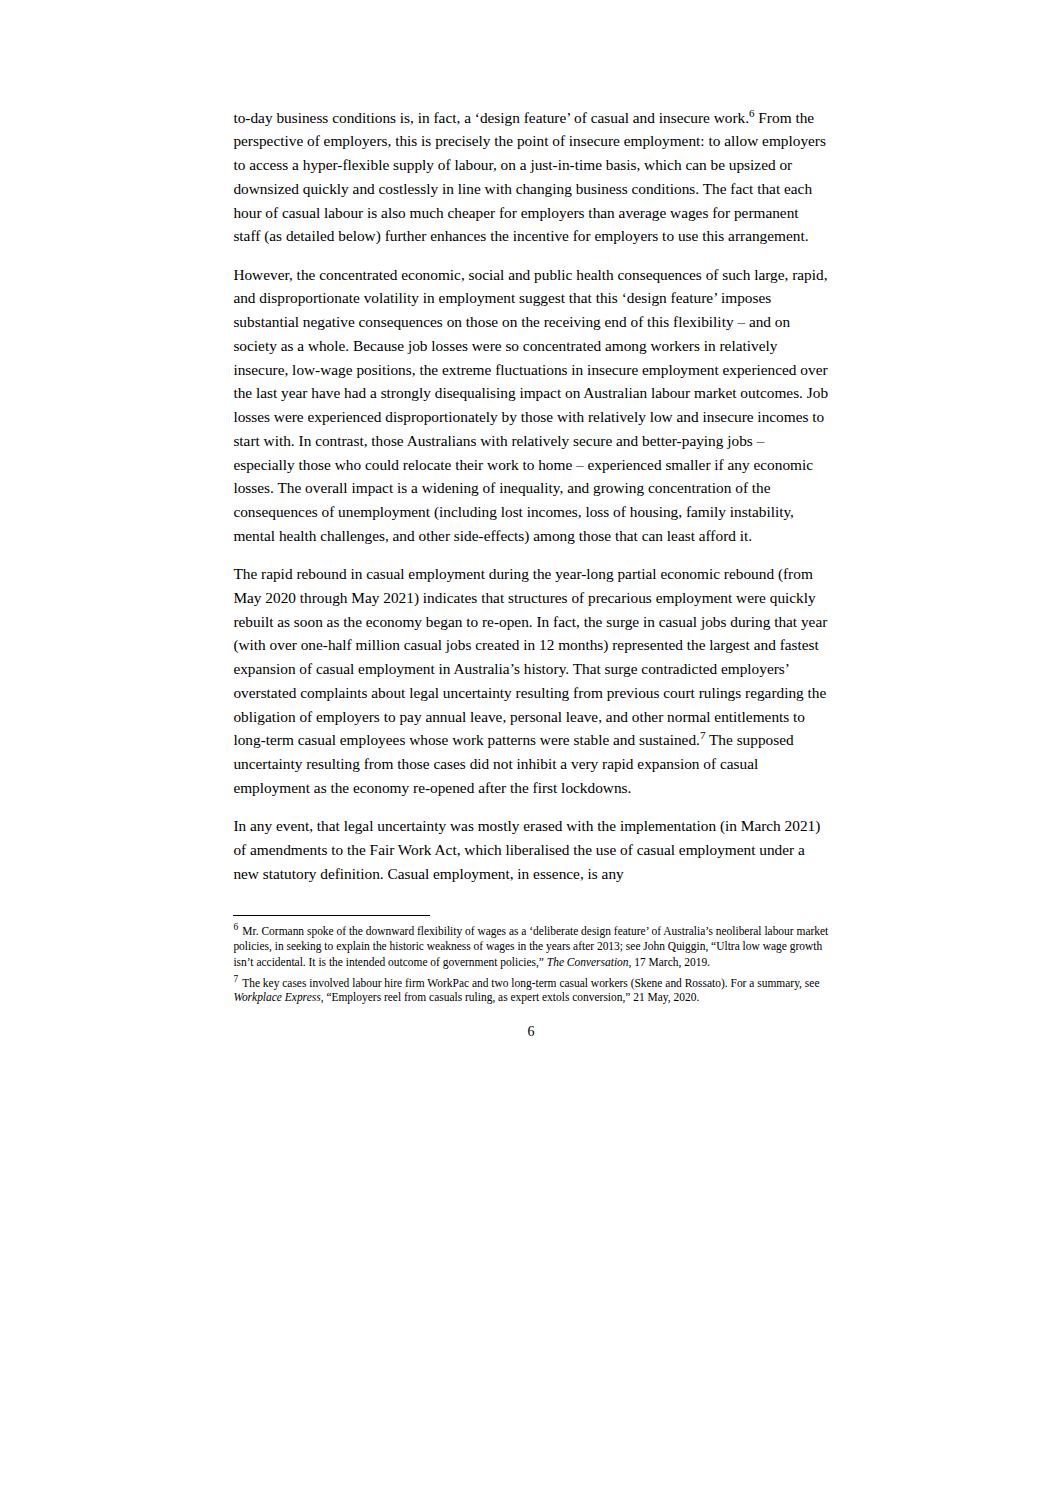to-day business conditions is, in fact, a ‘design feature’ of casual and insecure work.6 From the perspective of employers, this is precisely the point of insecure employment: to allow employers to access a hyper-flexible supply of labour, on a just-in-time basis, which can be upsized or downsized quickly and costlessly in line with changing business conditions. The fact that each hour of casual labour is also much cheaper for employers than average wages for permanent staff (as detailed below) further enhances the incentive for employers to use this arrangement.
However, the concentrated economic, social and public health consequences of such large, rapid, and disproportionate volatility in employment suggest that this ‘design feature’ imposes substantial negative consequences on those on the receiving end of this flexibility – and on society as a whole. Because job losses were so concentrated among workers in relatively insecure, low-wage positions, the extreme fluctuations in insecure employment experienced over the last year have had a strongly disequalising impact on Australian labour market outcomes. Job losses were experienced disproportionately by those with relatively low and insecure incomes to start with. In contrast, those Australians with relatively secure and better-paying jobs – especially those who could relocate their work to home – experienced smaller if any economic losses. The overall impact is a widening of inequality, and growing concentration of the consequences of unemployment (including lost incomes, loss of housing, family instability, mental health challenges, and other side-effects) among those that can least afford it.
The rapid rebound in casual employment during the year-long partial economic rebound (from May 2020 through May 2021) indicates that structures of precarious employment were quickly rebuilt as soon as the economy began to re-open. In fact, the surge in casual jobs during that year (with over one-half million casual jobs created in 12 months) represented the largest and fastest expansion of casual employment in Australia’s history. That surge contradicted employers’ overstated complaints about legal uncertainty resulting from previous court rulings regarding the obligation of employers to pay annual leave, personal leave, and other normal entitlements to long-term casual employees whose work patterns were stable and sustained.7 The supposed uncertainty resulting from those cases did not inhibit a very rapid expansion of casual employment as the economy re-opened after the first lockdowns.
In any event, that legal uncertainty was mostly erased with the implementation (in March 2021) of amendments to the Fair Work Act, which liberalised the use of casual employment under a new statutory definition. Casual employment, in essence, is any
6 Mr. Cormann spoke of the downward flexibility of wages as a ‘deliberate design feature’ of Australia’s neoliberal labour market policies, in seeking to explain the historic weakness of wages in the years after 2013; see John Quiggin, “Ultra low wage growth isn’t accidental. It is the intended outcome of government policies,” The Conversation, 17 March, 2019.
7 The key cases involved labour hire firm WorkPac and two long-term casual workers (Skene and Rossato). For a summary, see Workplace Express, “Employers reel from casuals ruling, as expert extols conversion,” 21 May, 2020.
6